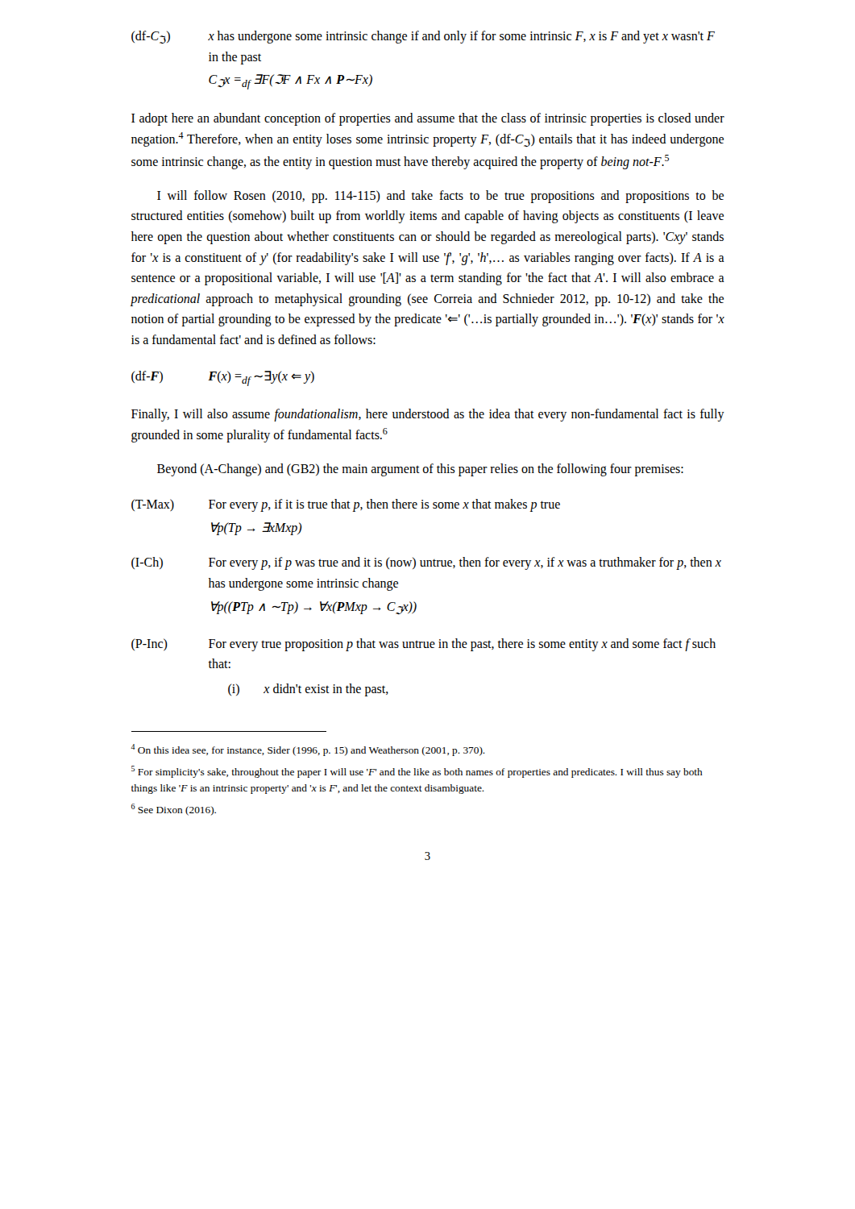(df-Cℑ)
x has undergone some intrinsic change if and only if for some intrinsic F, x is F and yet x wasn't F in the past
Cℑx =df ∃F(ℑF ∧ Fx ∧ P∼Fx)
I adopt here an abundant conception of properties and assume that the class of intrinsic properties is closed under negation.4 Therefore, when an entity loses some intrinsic property F, (df-Cℑ) entails that it has indeed undergone some intrinsic change, as the entity in question must have thereby acquired the property of being not-F.5
I will follow Rosen (2010, pp. 114-115) and take facts to be true propositions and propositions to be structured entities (somehow) built up from worldly items and capable of having objects as constituents (I leave here open the question about whether constituents can or should be regarded as mereological parts). 'Cxy' stands for 'x is a constituent of y' (for readability's sake I will use 'f', 'g', 'h',… as variables ranging over facts). If A is a sentence or a propositional variable, I will use '[A]' as a term standing for 'the fact that A'. I will also embrace a predicational approach to metaphysical grounding (see Correia and Schnieder 2012, pp. 10-12) and take the notion of partial grounding to be expressed by the predicate '⇐' ('…is partially grounded in…'). 'F(x)' stands for 'x is a fundamental fact' and is defined as follows:
(df-F)
F(x) =df ∼∃y(x ⇐ y)
Finally, I will also assume foundationalism, here understood as the idea that every non-fundamental fact is fully grounded in some plurality of fundamental facts.6
Beyond (A-Change) and (GB2) the main argument of this paper relies on the following four premises:
(T-Max)
For every p, if it is true that p, then there is some x that makes p true
∀p(Tp → ∃xMxp)
(I-Ch)
For every p, if p was true and it is (now) untrue, then for every x, if x was a truthmaker for p, then x has undergone some intrinsic change
∀p((PTp ∧ ∼Tp) → ∀x(PMxp → Cℑx))
(P-Inc)
For every true proposition p that was untrue in the past, there is some entity x and some fact f such that:
(i)
x didn't exist in the past,
4 On this idea see, for instance, Sider (1996, p. 15) and Weatherson (2001, p. 370).
5 For simplicity's sake, throughout the paper I will use 'F' and the like as both names of properties and predicates. I will thus say both things like 'F is an intrinsic property' and 'x is F', and let the context disambiguate.
6 See Dixon (2016).
3